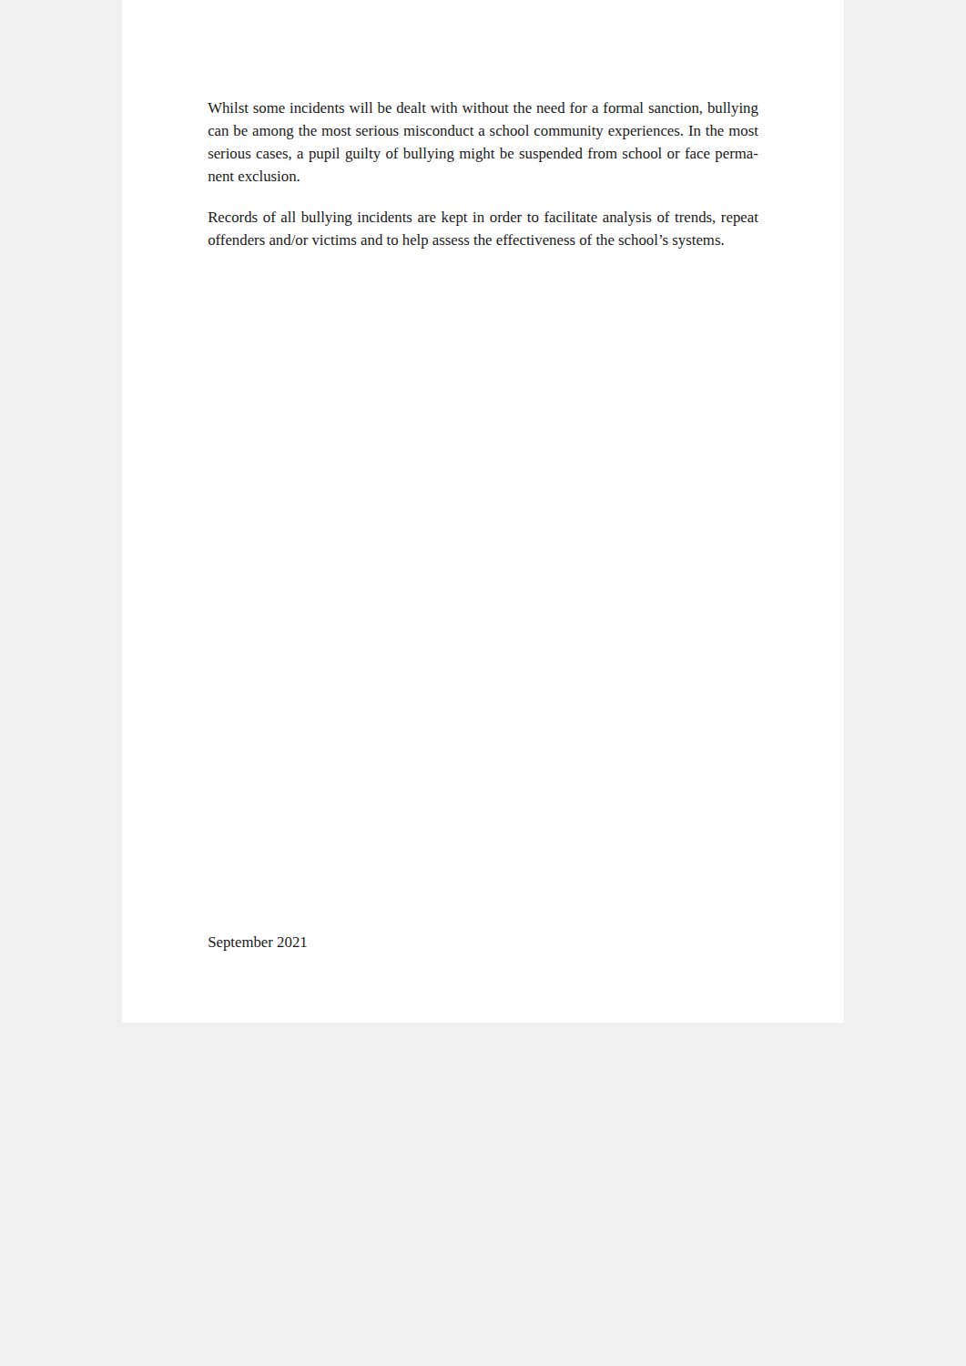Whilst some incidents will be dealt with without the need for a formal sanction, bullying can be among the most serious misconduct a school community experiences. In the most serious cases, a pupil guilty of bullying might be suspended from school or face permanent exclusion.
Records of all bullying incidents are kept in order to facilitate analysis of trends, repeat offenders and/or victims and to help assess the effectiveness of the school’s systems.
September 2021